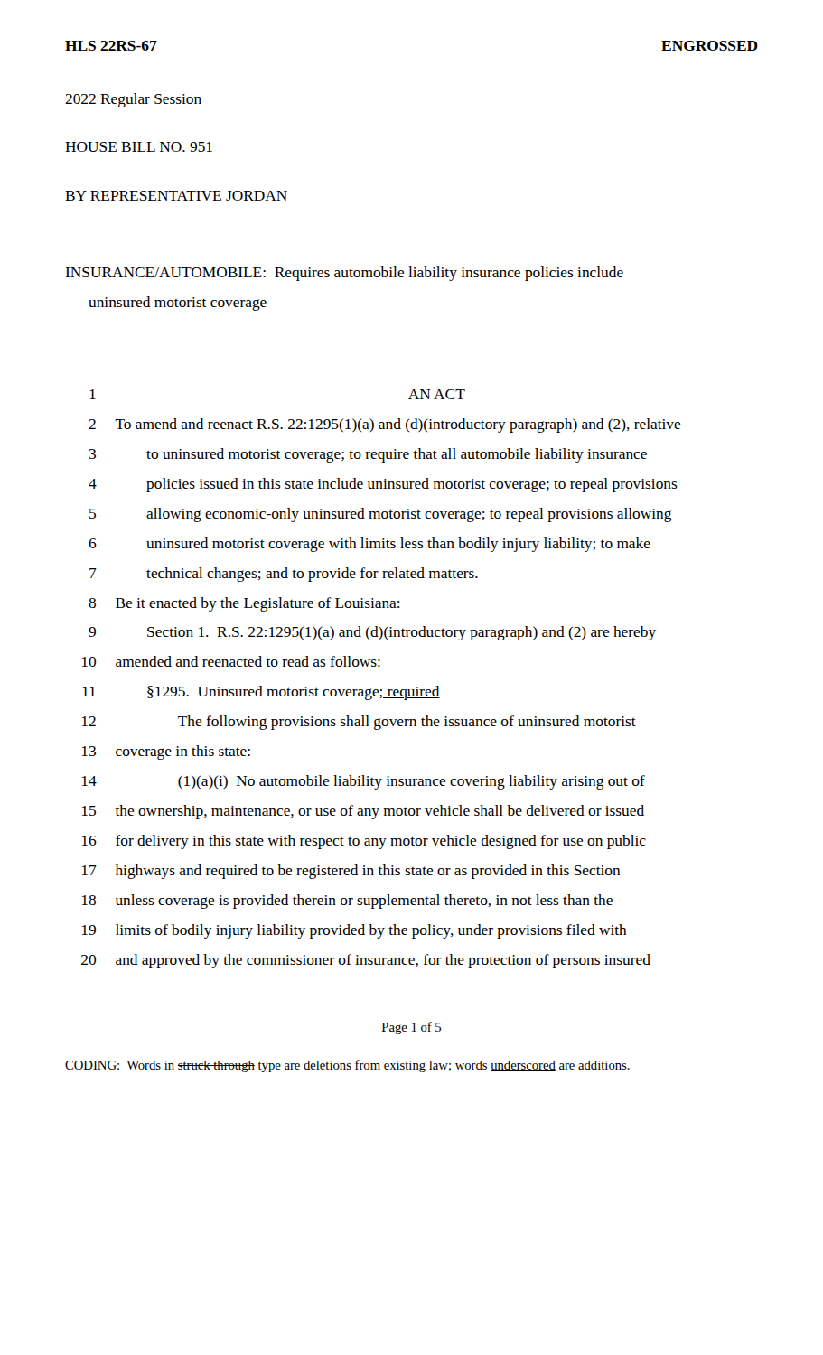HLS 22RS-67 ENGROSSED
2022 Regular Session
HOUSE BILL NO. 951
BY REPRESENTATIVE JORDAN
INSURANCE/AUTOMOBILE: Requires automobile liability insurance policies include uninsured motorist coverage
AN ACT
To amend and reenact R.S. 22:1295(1)(a) and (d)(introductory paragraph) and (2), relative
to uninsured motorist coverage; to require that all automobile liability insurance
policies issued in this state include uninsured motorist coverage; to repeal provisions
allowing economic-only uninsured motorist coverage; to repeal provisions allowing
uninsured motorist coverage with limits less than bodily injury liability; to make
technical changes; and to provide for related matters.
Be it enacted by the Legislature of Louisiana:
Section 1. R.S. 22:1295(1)(a) and (d)(introductory paragraph) and (2) are hereby
amended and reenacted to read as follows:
§1295. Uninsured motorist coverage; required
The following provisions shall govern the issuance of uninsured motorist
coverage in this state:
(1)(a)(i) No automobile liability insurance covering liability arising out of
the ownership, maintenance, or use of any motor vehicle shall be delivered or issued
for delivery in this state with respect to any motor vehicle designed for use on public
highways and required to be registered in this state or as provided in this Section
unless coverage is provided therein or supplemental thereto, in not less than the
limits of bodily injury liability provided by the policy, under provisions filed with
and approved by the commissioner of insurance, for the protection of persons insured
Page 1 of 5
CODING: Words in struck through type are deletions from existing law; words underscored are additions.